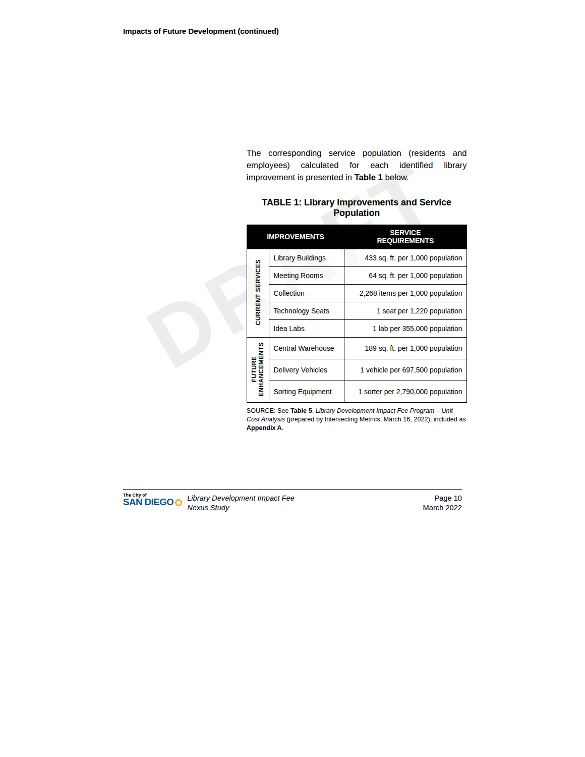DRAFT
Impacts of Future Development (continued)
The corresponding service population (residents and employees) calculated for each identified library improvement is presented in Table 1 below.
TABLE 1: Library Improvements and Service Population
| IMPROVEMENTS | SERVICE REQUIREMENTS |
| --- | --- |
| CURRENT SERVICES | Library Buildings | 433 sq. ft. per 1,000 population |
| Meeting Rooms | 64 sq. ft. per 1,000 population |
| Collection | 2,268 items per 1,000 population |
| Technology Seats | 1 seat per 1,220 population |
| Idea Labs | 1 lab per 355,000 population |
| FUTURE ENHANCEMENTS | Central Warehouse | 189 sq. ft. per 1,000 population |
| Delivery Vehicles | 1 vehicle per 697,500 population |
| Sorting Equipment | 1 sorter per 2,790,000 population |
SOURCE: See Table 5, Library Development Impact Fee Program – Unit Cost Analysis (prepared by Intersecting Metrics; March 16, 2022), included as Appendix A.
The City of SAN DIEGO
Library Development Impact Fee
Nexus Study
Page 10
March 2022